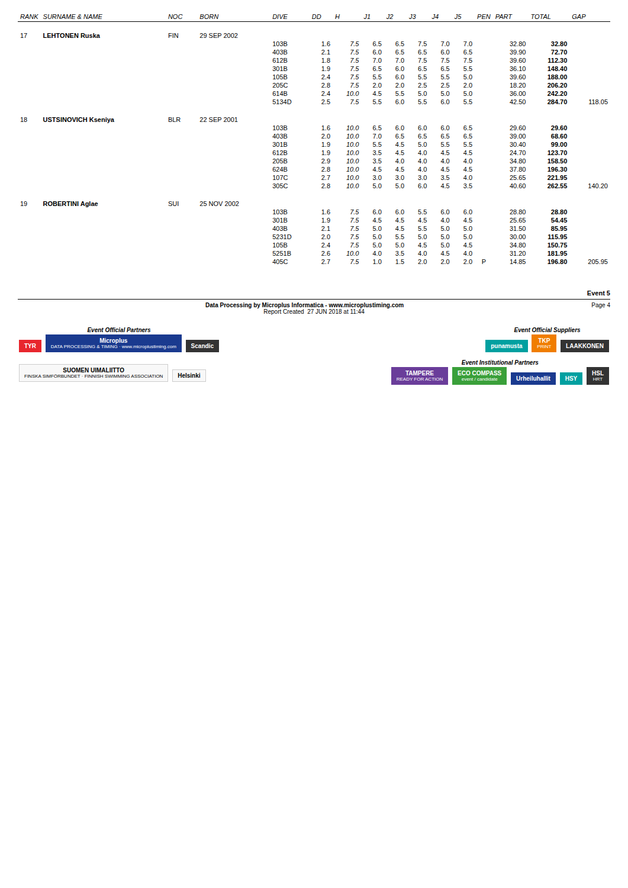| RANK | SURNAME & NAME | NOC | BORN | DIVE | DD | H | J1 | J2 | J3 | J4 | J5 | PEN | PART | TOTAL | GAP |
| --- | --- | --- | --- | --- | --- | --- | --- | --- | --- | --- | --- | --- | --- | --- | --- |
| 17 | LEHTONEN Ruska | FIN | 29 SEP 2002 | | | | | | | | | | | | |
| | | | | 103B | 1.6 | 7.5 | 6.5 | 6.5 | 7.5 | 7.0 | 7.0 | | 32.80 | 32.80 | |
| | | | | 403B | 2.1 | 7.5 | 6.0 | 6.5 | 6.5 | 6.0 | 6.5 | | 39.90 | 72.70 | |
| | | | | 612B | 1.8 | 7.5 | 7.0 | 7.0 | 7.5 | 7.5 | 7.5 | | 39.60 | 112.30 | |
| | | | | 301B | 1.9 | 7.5 | 6.5 | 6.0 | 6.5 | 6.5 | 5.5 | | 36.10 | 148.40 | |
| | | | | 105B | 2.4 | 7.5 | 5.5 | 6.0 | 5.5 | 5.5 | 5.0 | | 39.60 | 188.00 | |
| | | | | 205C | 2.8 | 7.5 | 2.0 | 2.0 | 2.5 | 2.5 | 2.0 | | 18.20 | 206.20 | |
| | | | | 614B | 2.4 | 10.0 | 4.5 | 5.5 | 5.0 | 5.0 | 5.0 | | 36.00 | 242.20 | |
| | | | | 5134D | 2.5 | 7.5 | 5.5 | 6.0 | 5.5 | 6.0 | 5.5 | | 42.50 | 284.70 | 118.05 |
| 18 | USTSINOVICH Kseniya | BLR | 22 SEP 2001 | | | | | | | | | | | | |
| | | | | 103B | 1.6 | 10.0 | 6.5 | 6.0 | 6.0 | 6.0 | 6.5 | | 29.60 | 29.60 | |
| | | | | 403B | 2.0 | 10.0 | 7.0 | 6.5 | 6.5 | 6.5 | 6.5 | | 39.00 | 68.60 | |
| | | | | 301B | 1.9 | 10.0 | 5.5 | 4.5 | 5.0 | 5.5 | 5.5 | | 30.40 | 99.00 | |
| | | | | 612B | 1.9 | 10.0 | 3.5 | 4.5 | 4.0 | 4.5 | 4.5 | | 24.70 | 123.70 | |
| | | | | 205B | 2.9 | 10.0 | 3.5 | 4.0 | 4.0 | 4.0 | 4.0 | | 34.80 | 158.50 | |
| | | | | 624B | 2.8 | 10.0 | 4.5 | 4.5 | 4.0 | 4.5 | 4.5 | | 37.80 | 196.30 | |
| | | | | 107C | 2.7 | 10.0 | 3.0 | 3.0 | 3.0 | 3.5 | 4.0 | | 25.65 | 221.95 | |
| | | | | 305C | 2.8 | 10.0 | 5.0 | 5.0 | 6.0 | 4.5 | 3.5 | | 40.60 | 262.55 | 140.20 |
| 19 | ROBERTINI Aglae | SUI | 25 NOV 2002 | | | | | | | | | | | | |
| | | | | 103B | 1.6 | 7.5 | 6.0 | 6.0 | 5.5 | 6.0 | 6.0 | | 28.80 | 28.80 | |
| | | | | 301B | 1.9 | 7.5 | 4.5 | 4.5 | 4.5 | 4.0 | 4.5 | | 25.65 | 54.45 | |
| | | | | 403B | 2.1 | 7.5 | 5.0 | 4.5 | 5.5 | 5.0 | 5.0 | | 31.50 | 85.95 | |
| | | | | 5231D | 2.0 | 7.5 | 5.0 | 5.5 | 5.0 | 5.0 | 5.0 | | 30.00 | 115.95 | |
| | | | | 105B | 2.4 | 7.5 | 5.0 | 5.0 | 4.5 | 5.0 | 4.5 | | 34.80 | 150.75 | |
| | | | | 5251B | 2.6 | 10.0 | 4.0 | 3.5 | 4.0 | 4.5 | 4.0 | | 31.20 | 181.95 | |
| | | | | 405C | 2.7 | 7.5 | 1.0 | 1.5 | 2.0 | 2.0 | 2.0 | P | 14.85 | 196.80 | 205.95 |
Event 5
Page 4 Data Processing by Microplus Informatica - www.microplustiming.com
Report Created 27 JUN 2018 at 11:44
Event Official Partners
TYR MicroplusDATA PROCESSING & TIMING · www.microplustiming.com Scandic
Event Official Suppliers
punamusta TKPPRINT LAAKKONEN
SUOMEN UIMALIITTOFINSKA SIMFÖRBUNDET · FINNISH SWIMMING ASSOCIATION Helsinki
Event Institutional Partners
TAMPEREREADY FOR ACTION ECO COMPASSevent / candidate Urheiluhallit HSY HSLHRT